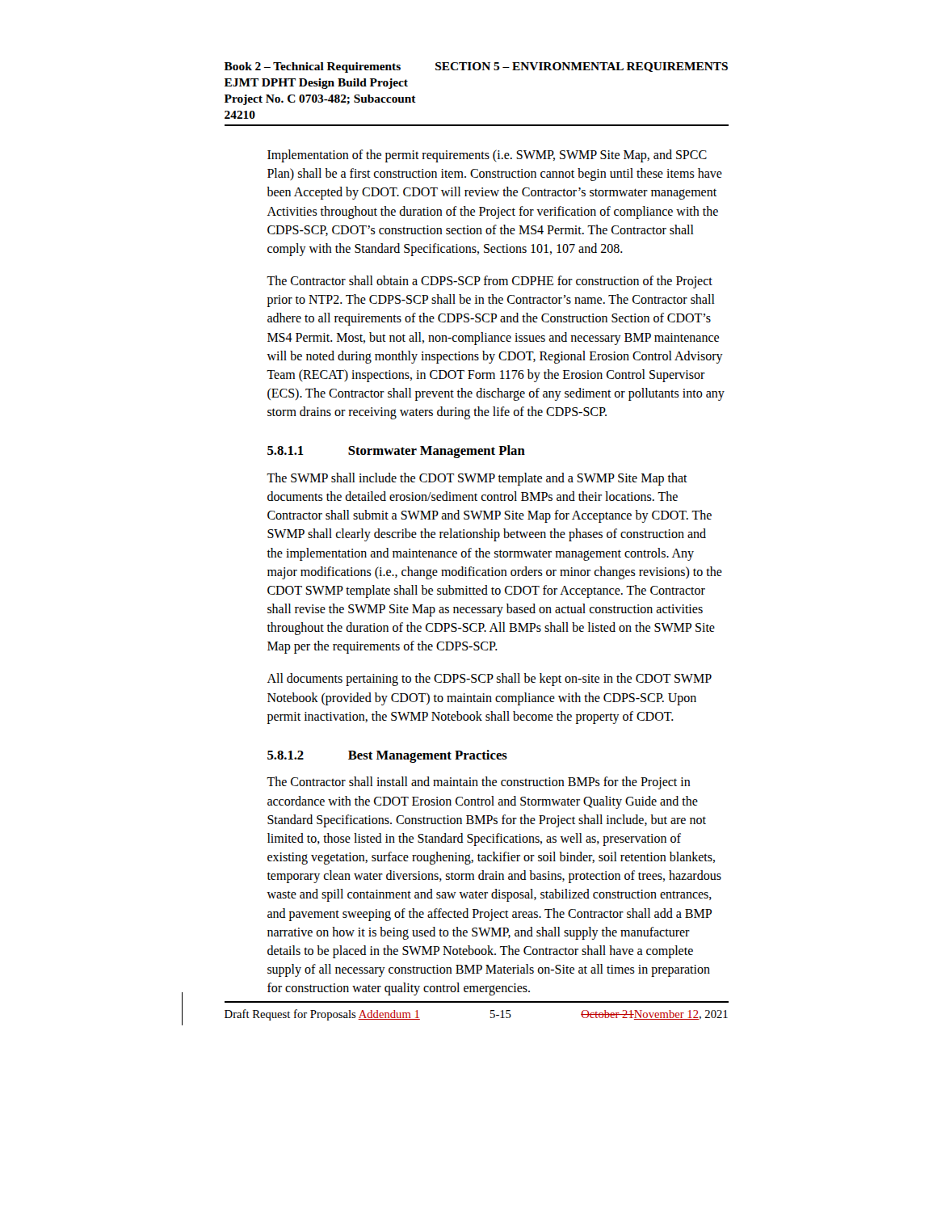Book 2 – Technical Requirements
EJMT DPHT Design Build Project
Project No. C 0703-482; Subaccount 24210
SECTION 5 – ENVIRONMENTAL REQUIREMENTS
Implementation of the permit requirements (i.e. SWMP, SWMP Site Map, and SPCC Plan) shall be a first construction item. Construction cannot begin until these items have been Accepted by CDOT. CDOT will review the Contractor’s stormwater management Activities throughout the duration of the Project for verification of compliance with the CDPS-SCP, CDOT’s construction section of the MS4 Permit. The Contractor shall comply with the Standard Specifications, Sections 101, 107 and 208.
The Contractor shall obtain a CDPS-SCP from CDPHE for construction of the Project prior to NTP2. The CDPS-SCP shall be in the Contractor’s name. The Contractor shall adhere to all requirements of the CDPS-SCP and the Construction Section of CDOT’s MS4 Permit. Most, but not all, non-compliance issues and necessary BMP maintenance will be noted during monthly inspections by CDOT, Regional Erosion Control Advisory Team (RECAT) inspections, in CDOT Form 1176 by the Erosion Control Supervisor (ECS). The Contractor shall prevent the discharge of any sediment or pollutants into any storm drains or receiving waters during the life of the CDPS-SCP.
5.8.1.1 Stormwater Management Plan
The SWMP shall include the CDOT SWMP template and a SWMP Site Map that documents the detailed erosion/sediment control BMPs and their locations. The Contractor shall submit a SWMP and SWMP Site Map for Acceptance by CDOT. The SWMP shall clearly describe the relationship between the phases of construction and the implementation and maintenance of the stormwater management controls. Any major modifications (i.e., change modification orders or minor changes revisions) to the CDOT SWMP template shall be submitted to CDOT for Acceptance. The Contractor shall revise the SWMP Site Map as necessary based on actual construction activities throughout the duration of the CDPS-SCP. All BMPs shall be listed on the SWMP Site Map per the requirements of the CDPS-SCP.
All documents pertaining to the CDPS-SCP shall be kept on-site in the CDOT SWMP Notebook (provided by CDOT) to maintain compliance with the CDPS-SCP. Upon permit inactivation, the SWMP Notebook shall become the property of CDOT.
5.8.1.2 Best Management Practices
The Contractor shall install and maintain the construction BMPs for the Project in accordance with the CDOT Erosion Control and Stormwater Quality Guide and the Standard Specifications. Construction BMPs for the Project shall include, but are not limited to, those listed in the Standard Specifications, as well as, preservation of existing vegetation, surface roughening, tackifier or soil binder, soil retention blankets, temporary clean water diversions, storm drain and basins, protection of trees, hazardous waste and spill containment and saw water disposal, stabilized construction entrances, and pavement sweeping of the affected Project areas. The Contractor shall add a BMP narrative on how it is being used to the SWMP, and shall supply the manufacturer details to be placed in the SWMP Notebook. The Contractor shall have a complete supply of all necessary construction BMP Materials on-Site at all times in preparation for construction water quality control emergencies.
Draft Request for Proposals Addendum 1
5-15
October 21 November 12, 2021